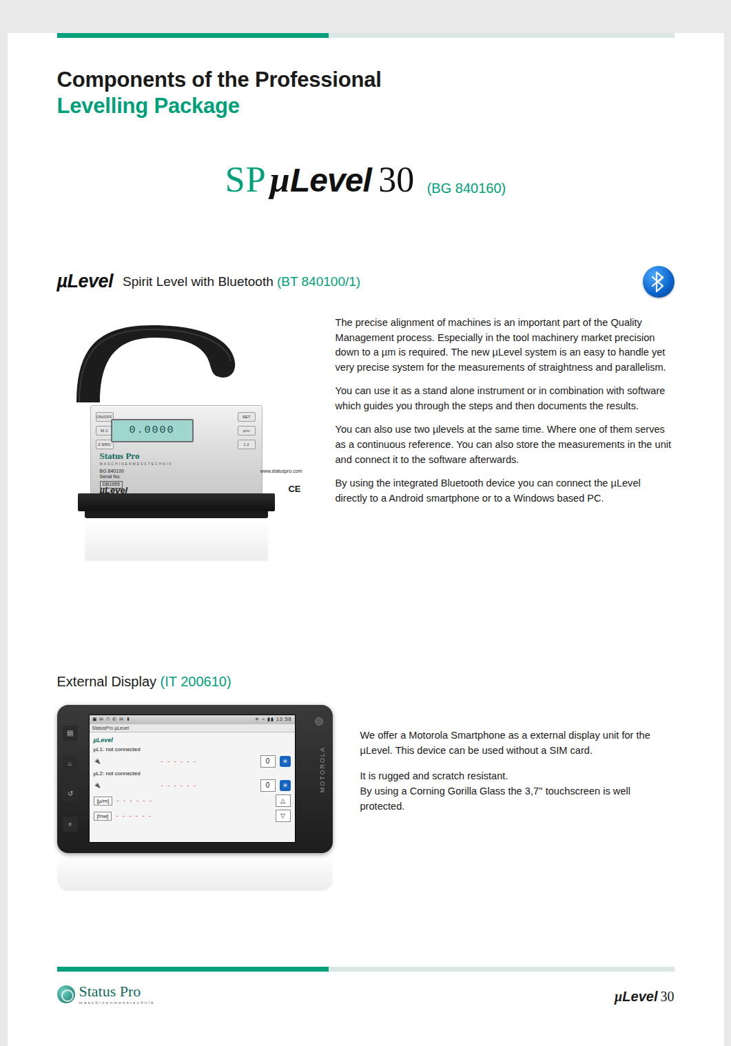Components of the Professional Levelling Package
SP µLevel 30 (BG 840160)
µLevel Spirit Level with Bluetooth (BT 840100/1)
ON/OFF
M C
Z ERO
SET
µ/m
1 2
0.0000
Status Pro MASCHINENMESSTECHNIK
BG 840100
Serial No.
DB1955
www.statuspro.com
µLevel
CE
The precise alignment of machines is an important part of the Quality Management process. Especially in the tool machinery market precision down to a µm is required. The new µLevel system is an easy to handle yet very precise system for the measurements of straightness and parallelism.
You can use it as a stand alone instrument or in combination with software which guides you through the steps and then documents the results.
You can also use two µlevels at the same time. Where one of them serves as a continuous reference. You can also store the measurements in the unit and connect it to the software afterwards.
By using the integrated Bluetooth device you can connect the µLevel directly to a Android smartphone or to a Windows based PC.
External Display (IT 200610)
▤ ⌂ ↺ ⌕
MOTOROLA
▣ ✉ ⏱ ✆ ✉ ⬇ ✳ ⌁ ▮▮ 13:58
StatusPro µLevel
µLevel
µL1: not connected
🔌 - - - - - - 0 ✳
µL2: not connected
🔌 - - - - - - 0 ✳
[µ/m] - - - - - - △
[h\w] - - - - - - ▽
We offer a Motorola Smartphone as a external display unit for the µLevel. This device can be used without a SIM card.
It is rugged and scratch resistant.
By using a Corning Gorilla Glass the 3,7'' touchscreen is well protected.
Status Pro maschinenmesstechnik
µLevel 30